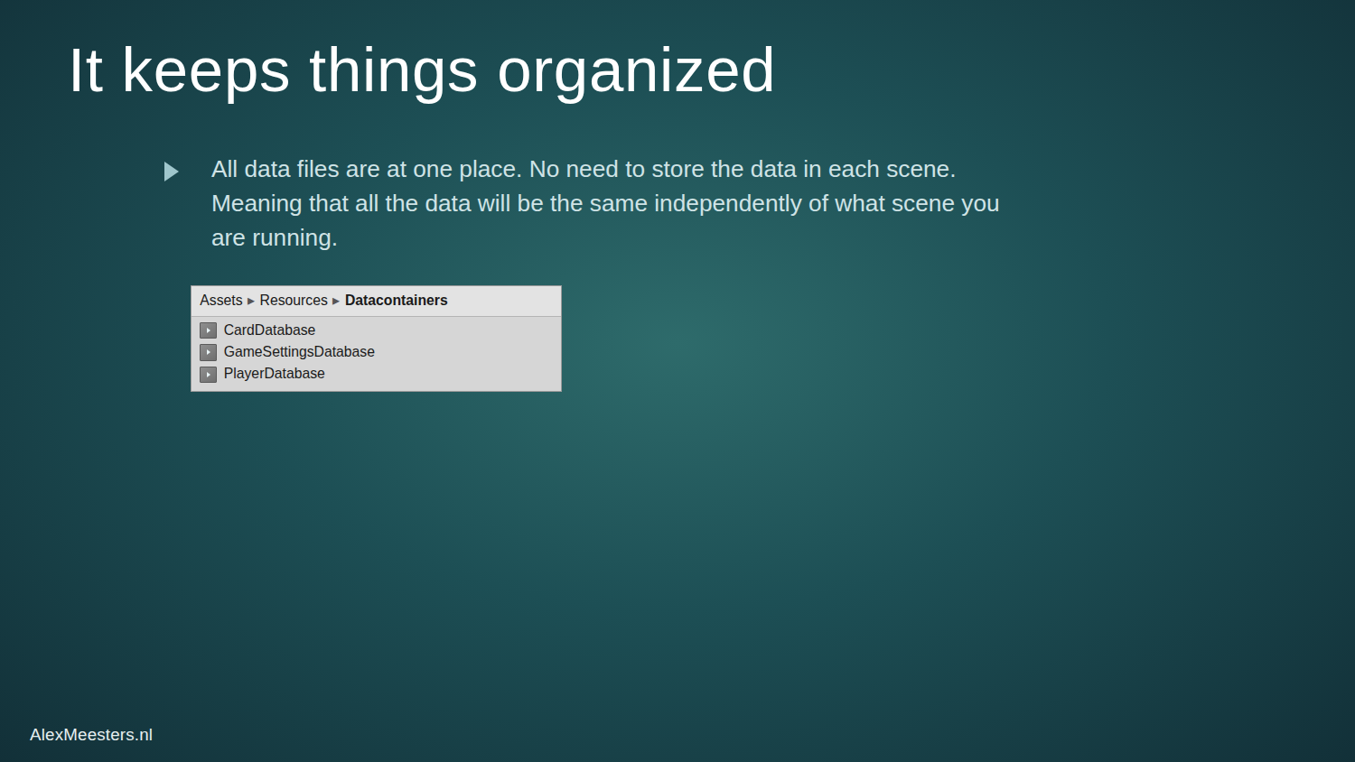It keeps things organized
All data files are at one place. No need to store the data in each scene. Meaning that all the data will be the same independently of what scene you are running.
Assets▸Resources▸Datacontainers
CardDatabase
GameSettingsDatabase
PlayerDatabase
AlexMeesters.nl